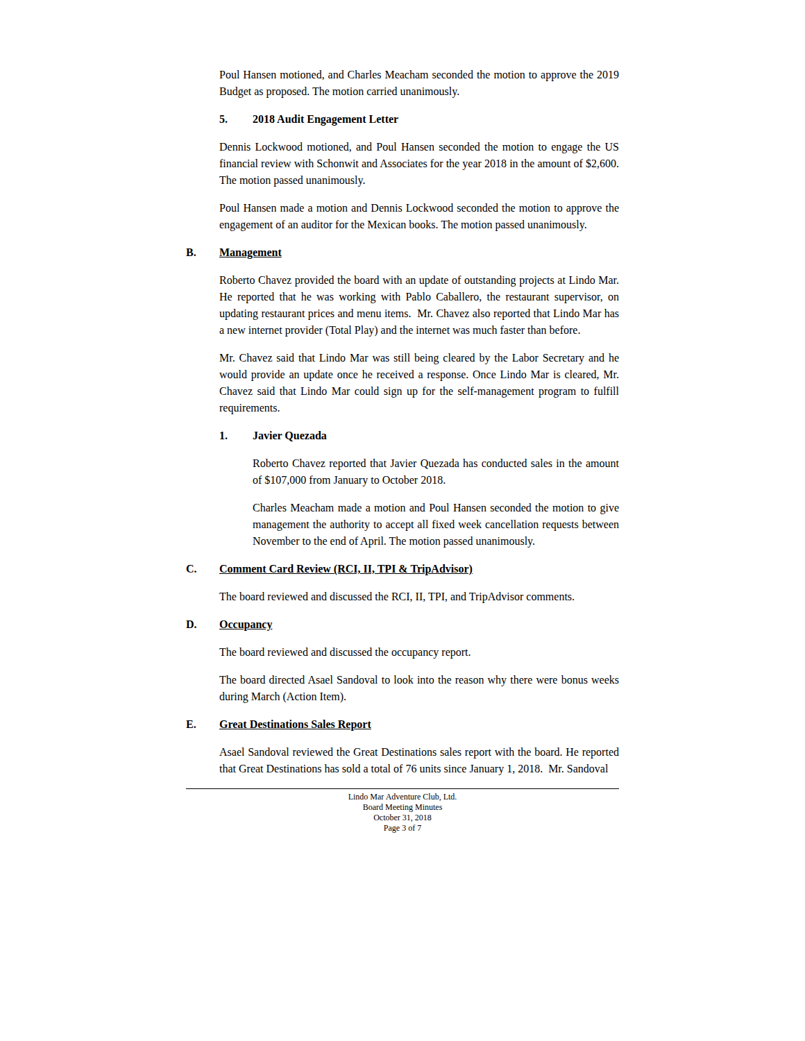Poul Hansen motioned, and Charles Meacham seconded the motion to approve the 2019 Budget as proposed. The motion carried unanimously.
5. 2018 Audit Engagement Letter
Dennis Lockwood motioned, and Poul Hansen seconded the motion to engage the US financial review with Schonwit and Associates for the year 2018 in the amount of $2,600. The motion passed unanimously.
Poul Hansen made a motion and Dennis Lockwood seconded the motion to approve the engagement of an auditor for the Mexican books. The motion passed unanimously.
B. Management
Roberto Chavez provided the board with an update of outstanding projects at Lindo Mar. He reported that he was working with Pablo Caballero, the restaurant supervisor, on updating restaurant prices and menu items. Mr. Chavez also reported that Lindo Mar has a new internet provider (Total Play) and the internet was much faster than before.
Mr. Chavez said that Lindo Mar was still being cleared by the Labor Secretary and he would provide an update once he received a response. Once Lindo Mar is cleared, Mr. Chavez said that Lindo Mar could sign up for the self-management program to fulfill requirements.
1. Javier Quezada
Roberto Chavez reported that Javier Quezada has conducted sales in the amount of $107,000 from January to October 2018.
Charles Meacham made a motion and Poul Hansen seconded the motion to give management the authority to accept all fixed week cancellation requests between November to the end of April. The motion passed unanimously.
C. Comment Card Review (RCI, II, TPI & TripAdvisor)
The board reviewed and discussed the RCI, II, TPI, and TripAdvisor comments.
D. Occupancy
The board reviewed and discussed the occupancy report.
The board directed Asael Sandoval to look into the reason why there were bonus weeks during March (Action Item).
E. Great Destinations Sales Report
Asael Sandoval reviewed the Great Destinations sales report with the board. He reported that Great Destinations has sold a total of 76 units since January 1, 2018. Mr. Sandoval
Lindo Mar Adventure Club, Ltd.
Board Meeting Minutes
October 31, 2018
Page 3 of 7